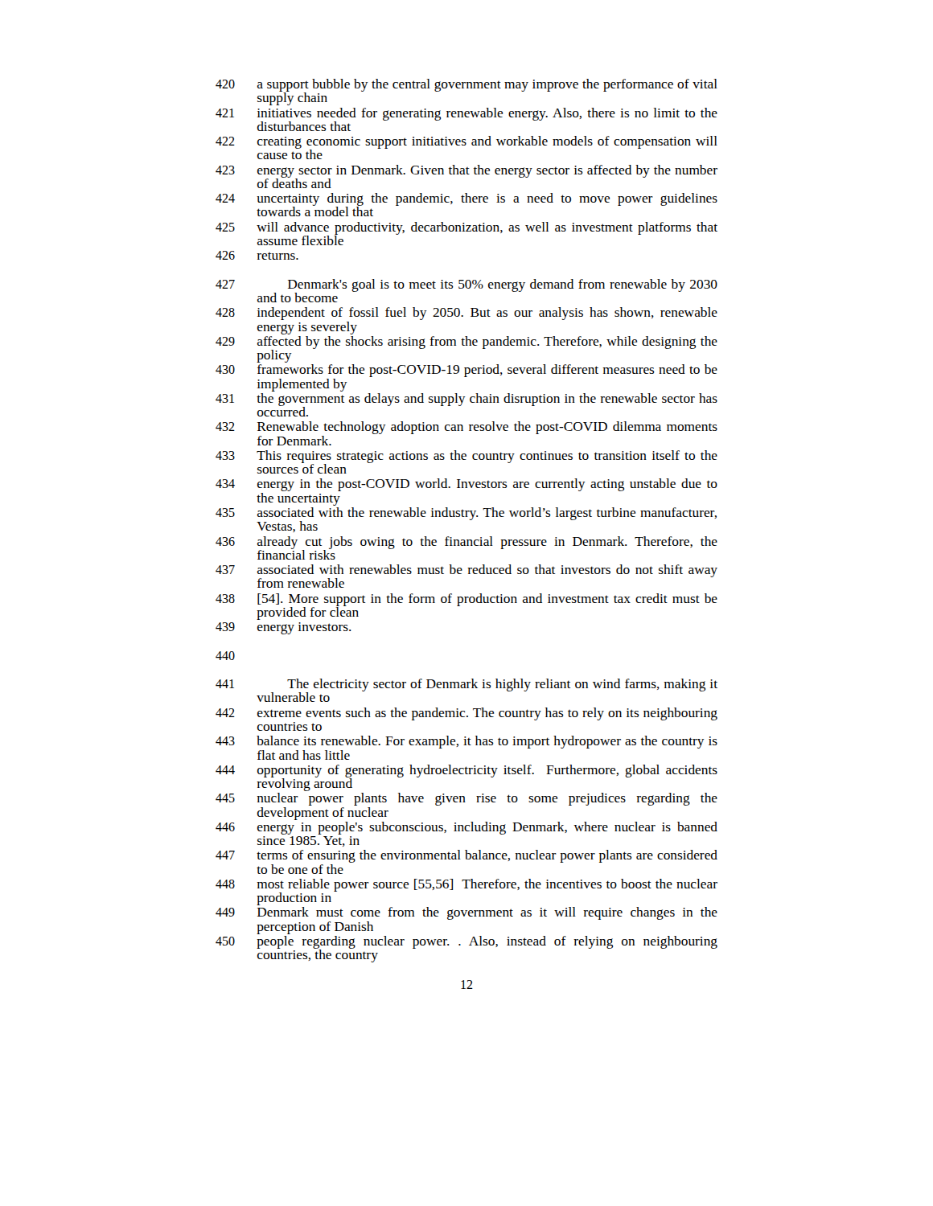420 a support bubble by the central government may improve the performance of vital supply chain
421 initiatives needed for generating renewable energy. Also, there is no limit to the disturbances that
422 creating economic support initiatives and workable models of compensation will cause to the
423 energy sector in Denmark. Given that the energy sector is affected by the number of deaths and
424 uncertainty during the pandemic, there is a need to move power guidelines towards a model that
425 will advance productivity, decarbonization, as well as investment platforms that assume flexible
426 returns.
427 Denmark's goal is to meet its 50% energy demand from renewable by 2030 and to become
428 independent of fossil fuel by 2050. But as our analysis has shown, renewable energy is severely
429 affected by the shocks arising from the pandemic. Therefore, while designing the policy
430 frameworks for the post-COVID-19 period, several different measures need to be implemented by
431 the government as delays and supply chain disruption in the renewable sector has occurred.
432 Renewable technology adoption can resolve the post-COVID dilemma moments for Denmark.
433 This requires strategic actions as the country continues to transition itself to the sources of clean
434 energy in the post-COVID world. Investors are currently acting unstable due to the uncertainty
435 associated with the renewable industry. The world’s largest turbine manufacturer, Vestas, has
436 already cut jobs owing to the financial pressure in Denmark. Therefore, the financial risks
437 associated with renewables must be reduced so that investors do not shift away from renewable
438[54]. More support in the form of production and investment tax credit must be provided for clean
439 energy investors.
440
441 The electricity sector of Denmark is highly reliant on wind farms, making it vulnerable to
442 extreme events such as the pandemic. The country has to rely on its neighbouring countries to
443 balance its renewable. For example, it has to import hydropower as the country is flat and has little
444 opportunity of generating hydroelectricity itself. Furthermore, global accidents revolving around
445 nuclear power plants have given rise to some prejudices regarding the development of nuclear
446 energy in people's subconscious, including Denmark, where nuclear is banned since 1985. Yet, in
447 terms of ensuring the environmental balance, nuclear power plants are considered to be one of the
448 most reliable power source [55,56] Therefore, the incentives to boost the nuclear production in
449 Denmark must come from the government as it will require changes in the perception of Danish
450 people regarding nuclear power. . Also, instead of relying on neighbouring countries, the country
12